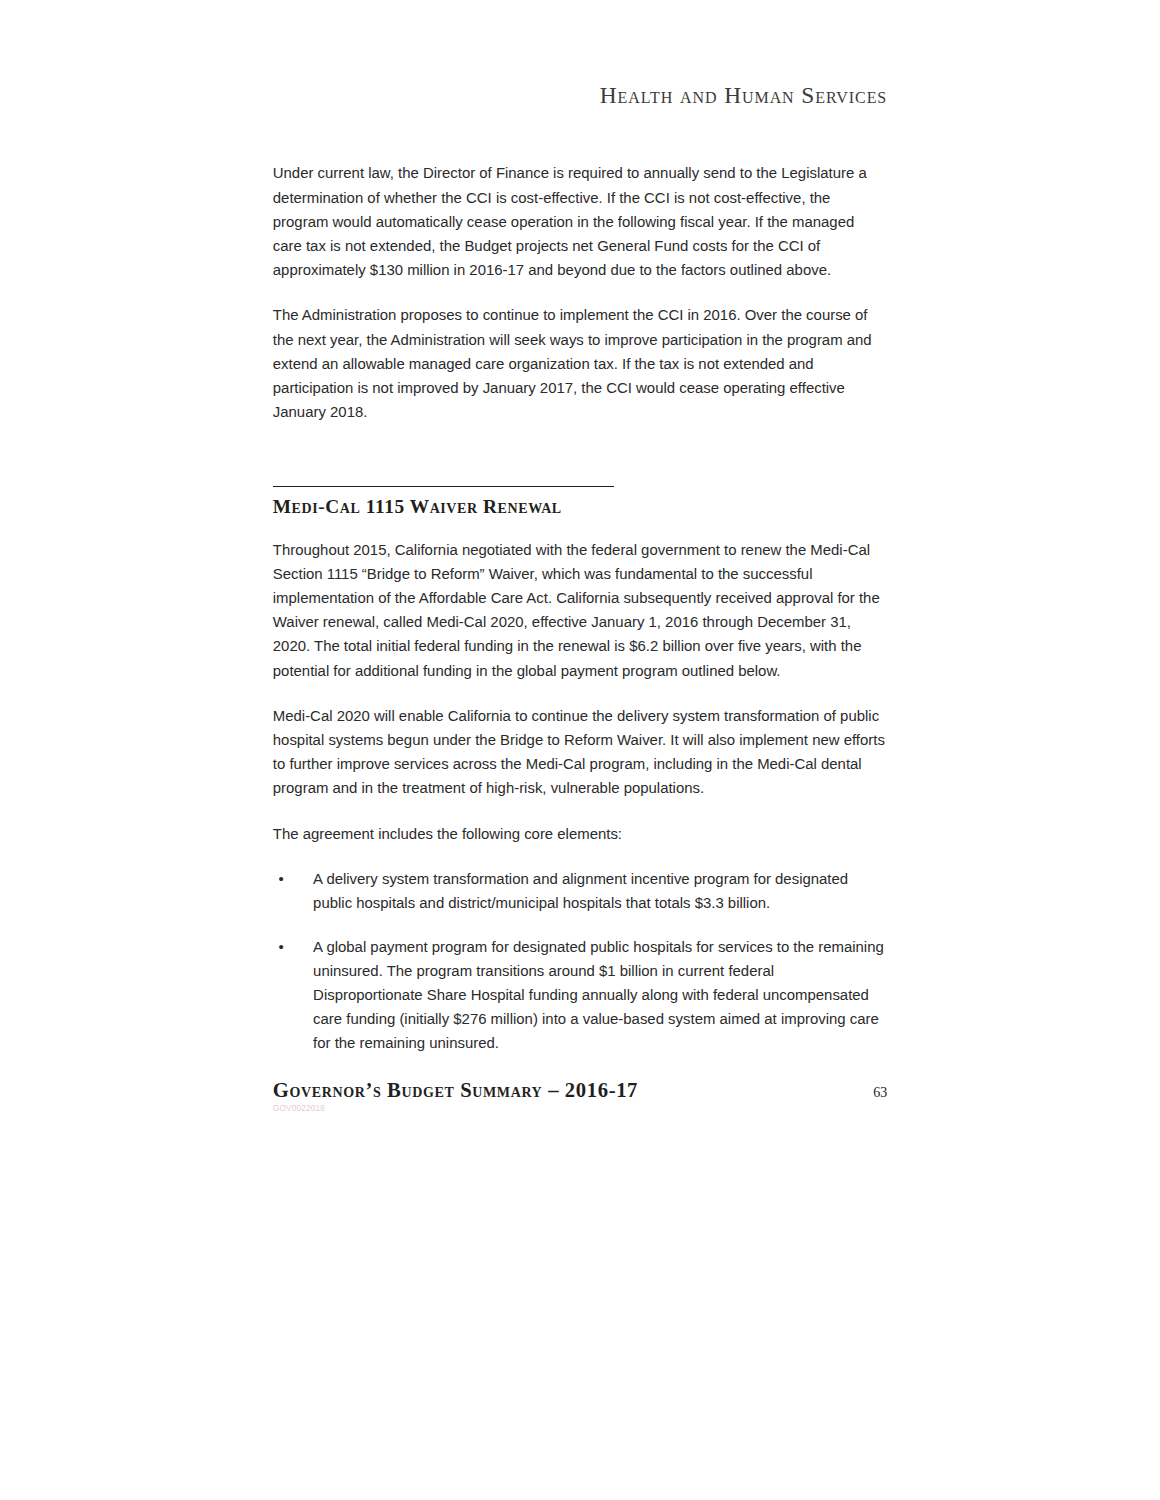Health and Human Services
Under current law, the Director of Finance is required to annually send to the Legislature a determination of whether the CCI is cost-effective. If the CCI is not cost-effective, the program would automatically cease operation in the following fiscal year. If the managed care tax is not extended, the Budget projects net General Fund costs for the CCI of approximately $130 million in 2016-17 and beyond due to the factors outlined above.
The Administration proposes to continue to implement the CCI in 2016. Over the course of the next year, the Administration will seek ways to improve participation in the program and extend an allowable managed care organization tax. If the tax is not extended and participation is not improved by January 2017, the CCI would cease operating effective January 2018.
Medi-Cal 1115 Waiver Renewal
Throughout 2015, California negotiated with the federal government to renew the Medi-Cal Section 1115 “Bridge to Reform” Waiver, which was fundamental to the successful implementation of the Affordable Care Act. California subsequently received approval for the Waiver renewal, called Medi-Cal 2020, effective January 1, 2016 through December 31, 2020. The total initial federal funding in the renewal is $6.2 billion over five years, with the potential for additional funding in the global payment program outlined below.
Medi-Cal 2020 will enable California to continue the delivery system transformation of public hospital systems begun under the Bridge to Reform Waiver. It will also implement new efforts to further improve services across the Medi-Cal program, including in the Medi-Cal dental program and in the treatment of high-risk, vulnerable populations.
The agreement includes the following core elements:
A delivery system transformation and alignment incentive program for designated public hospitals and district/municipal hospitals that totals $3.3 billion.
A global payment program for designated public hospitals for services to the remaining uninsured. The program transitions around $1 billion in current federal Disproportionate Share Hospital funding annually along with federal uncompensated care funding (initially $276 million) into a value-based system aimed at improving care for the remaining uninsured.
Governor’s Budget Summary – 2016-17
63
GOV0022016